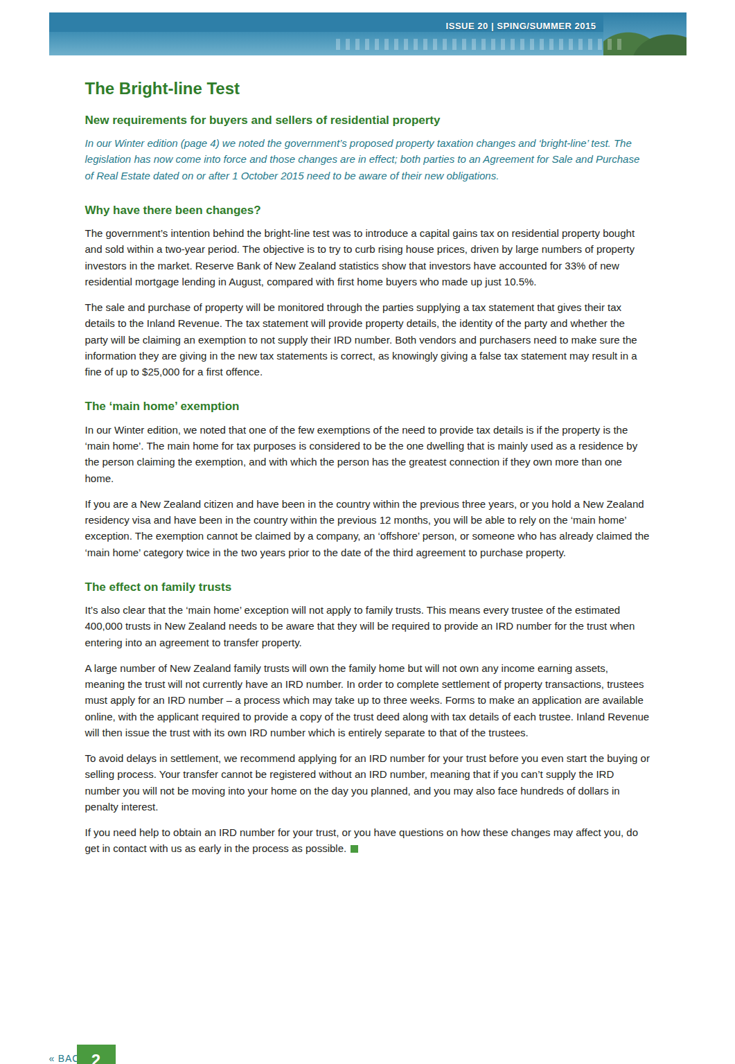ISSUE 20 | SPING/SUMMER 2015
The Bright-line Test
New requirements for buyers and sellers of residential property
In our Winter edition (page 4) we noted the government’s proposed property taxation changes and ‘bright-line’ test. The legislation has now come into force and those changes are in effect; both parties to an Agreement for Sale and Purchase of Real Estate dated on or after 1 October 2015 need to be aware of their new obligations.
Why have there been changes?
The government’s intention behind the bright-line test was to introduce a capital gains tax on residential property bought and sold within a two-year period. The objective is to try to curb rising house prices, driven by large numbers of property investors in the market. Reserve Bank of New Zealand statistics show that investors have accounted for 33% of new residential mortgage lending in August, compared with first home buyers who made up just 10.5%.
The sale and purchase of property will be monitored through the parties supplying a tax statement that gives their tax details to the Inland Revenue. The tax statement will provide property details, the identity of the party and whether the party will be claiming an exemption to not supply their IRD number. Both vendors and purchasers need to make sure the information they are giving in the new tax statements is correct, as knowingly giving a false tax statement may result in a fine of up to $25,000 for a first offence.
The ‘main home’ exemption
In our Winter edition, we noted that one of the few exemptions of the need to provide tax details is if the property is the ‘main home’. The main home for tax purposes is considered to be the one dwelling that is mainly used as a residence by the person claiming the exemption, and with which the person has the greatest connection if they own more than one home.
If you are a New Zealand citizen and have been in the country within the previous three years, or you hold a New Zealand residency visa and have been in the country within the previous 12 months, you will be able to rely on the ‘main home’ exception. The exemption cannot be claimed by a company, an ‘offshore’ person, or someone who has already claimed the ‘main home’ category twice in the two years prior to the date of the third agreement to purchase property.
The effect on family trusts
It’s also clear that the ‘main home’ exception will not apply to family trusts. This means every trustee of the estimated 400,000 trusts in New Zealand needs to be aware that they will be required to provide an IRD number for the trust when entering into an agreement to transfer property.
A large number of New Zealand family trusts will own the family home but will not own any income earning assets, meaning the trust will not currently have an IRD number. In order to complete settlement of property transactions, trustees must apply for an IRD number – a process which may take up to three weeks. Forms to make an application are available online, with the applicant required to provide a copy of the trust deed along with tax details of each trustee. Inland Revenue will then issue the trust with its own IRD number which is entirely separate to that of the trustees.
To avoid delays in settlement, we recommend applying for an IRD number for your trust before you even start the buying or selling process. Your transfer cannot be registered without an IRD number, meaning that if you can’t supply the IRD number you will not be moving into your home on the day you planned, and you may also face hundreds of dollars in penalty interest.
If you need help to obtain an IRD number for your trust, or you have questions on how these changes may affect you, do get in contact with us as early in the process as possible.
« Back
2